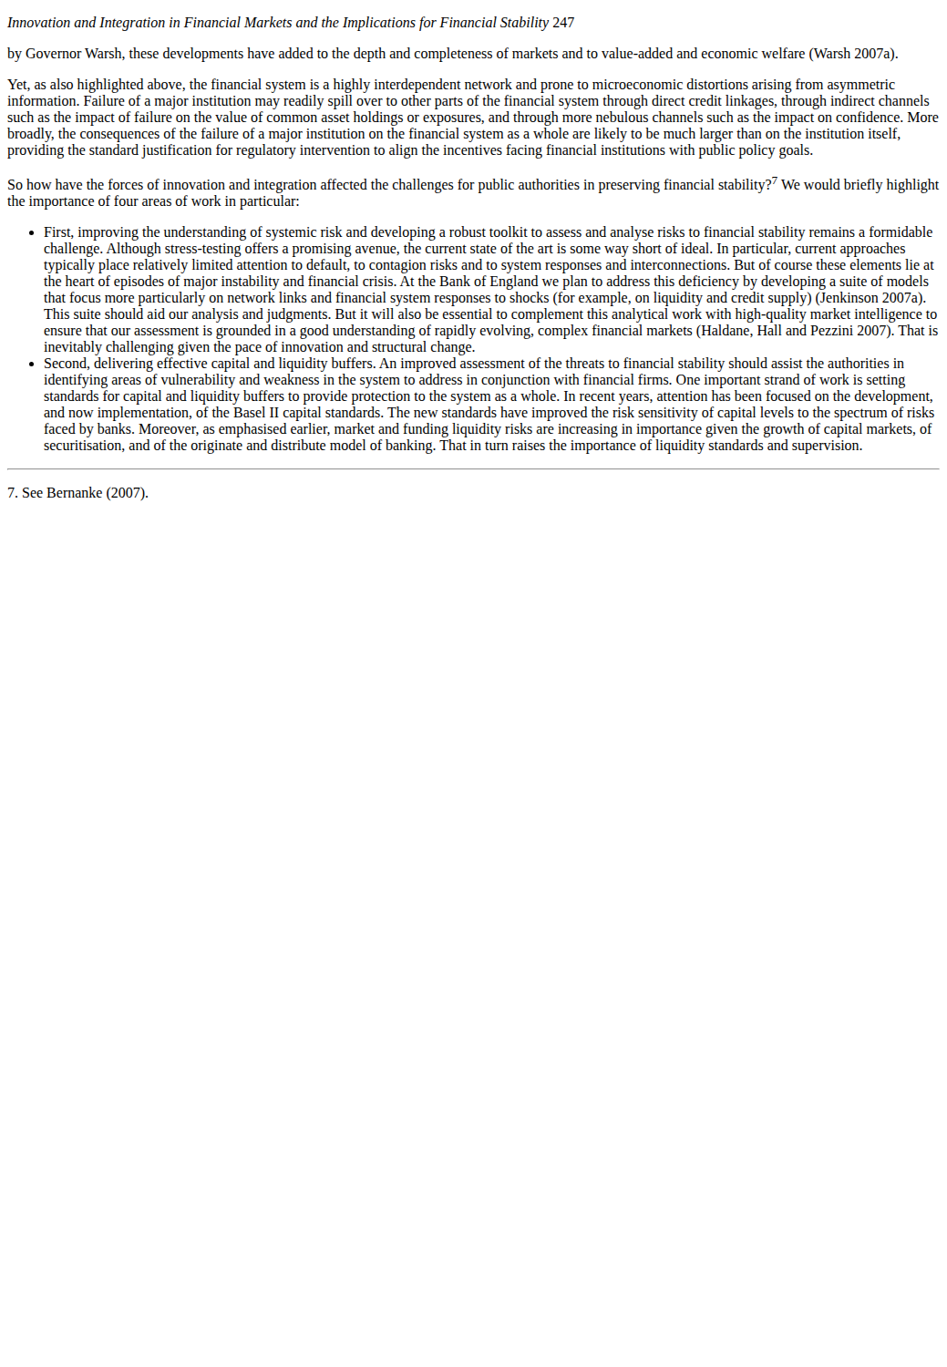Innovation and Integration in Financial Markets and the Implications for Financial Stability 247
by Governor Warsh, these developments have added to the depth and completeness of markets and to value-added and economic welfare (Warsh 2007a).
Yet, as also highlighted above, the financial system is a highly interdependent network and prone to microeconomic distortions arising from asymmetric information. Failure of a major institution may readily spill over to other parts of the financial system through direct credit linkages, through indirect channels such as the impact of failure on the value of common asset holdings or exposures, and through more nebulous channels such as the impact on confidence. More broadly, the consequences of the failure of a major institution on the financial system as a whole are likely to be much larger than on the institution itself, providing the standard justification for regulatory intervention to align the incentives facing financial institutions with public policy goals.
So how have the forces of innovation and integration affected the challenges for public authorities in preserving financial stability?7 We would briefly highlight the importance of four areas of work in particular:
First, improving the understanding of systemic risk and developing a robust toolkit to assess and analyse risks to financial stability remains a formidable challenge. Although stress-testing offers a promising avenue, the current state of the art is some way short of ideal. In particular, current approaches typically place relatively limited attention to default, to contagion risks and to system responses and interconnections. But of course these elements lie at the heart of episodes of major instability and financial crisis. At the Bank of England we plan to address this deficiency by developing a suite of models that focus more particularly on network links and financial system responses to shocks (for example, on liquidity and credit supply) (Jenkinson 2007a). This suite should aid our analysis and judgments. But it will also be essential to complement this analytical work with high-quality market intelligence to ensure that our assessment is grounded in a good understanding of rapidly evolving, complex financial markets (Haldane, Hall and Pezzini 2007). That is inevitably challenging given the pace of innovation and structural change.
Second, delivering effective capital and liquidity buffers. An improved assessment of the threats to financial stability should assist the authorities in identifying areas of vulnerability and weakness in the system to address in conjunction with financial firms. One important strand of work is setting standards for capital and liquidity buffers to provide protection to the system as a whole. In recent years, attention has been focused on the development, and now implementation, of the Basel II capital standards. The new standards have improved the risk sensitivity of capital levels to the spectrum of risks faced by banks. Moreover, as emphasised earlier, market and funding liquidity risks are increasing in importance given the growth of capital markets, of securitisation, and of the originate and distribute model of banking. That in turn raises the importance of liquidity standards and supervision.
7. See Bernanke (2007).